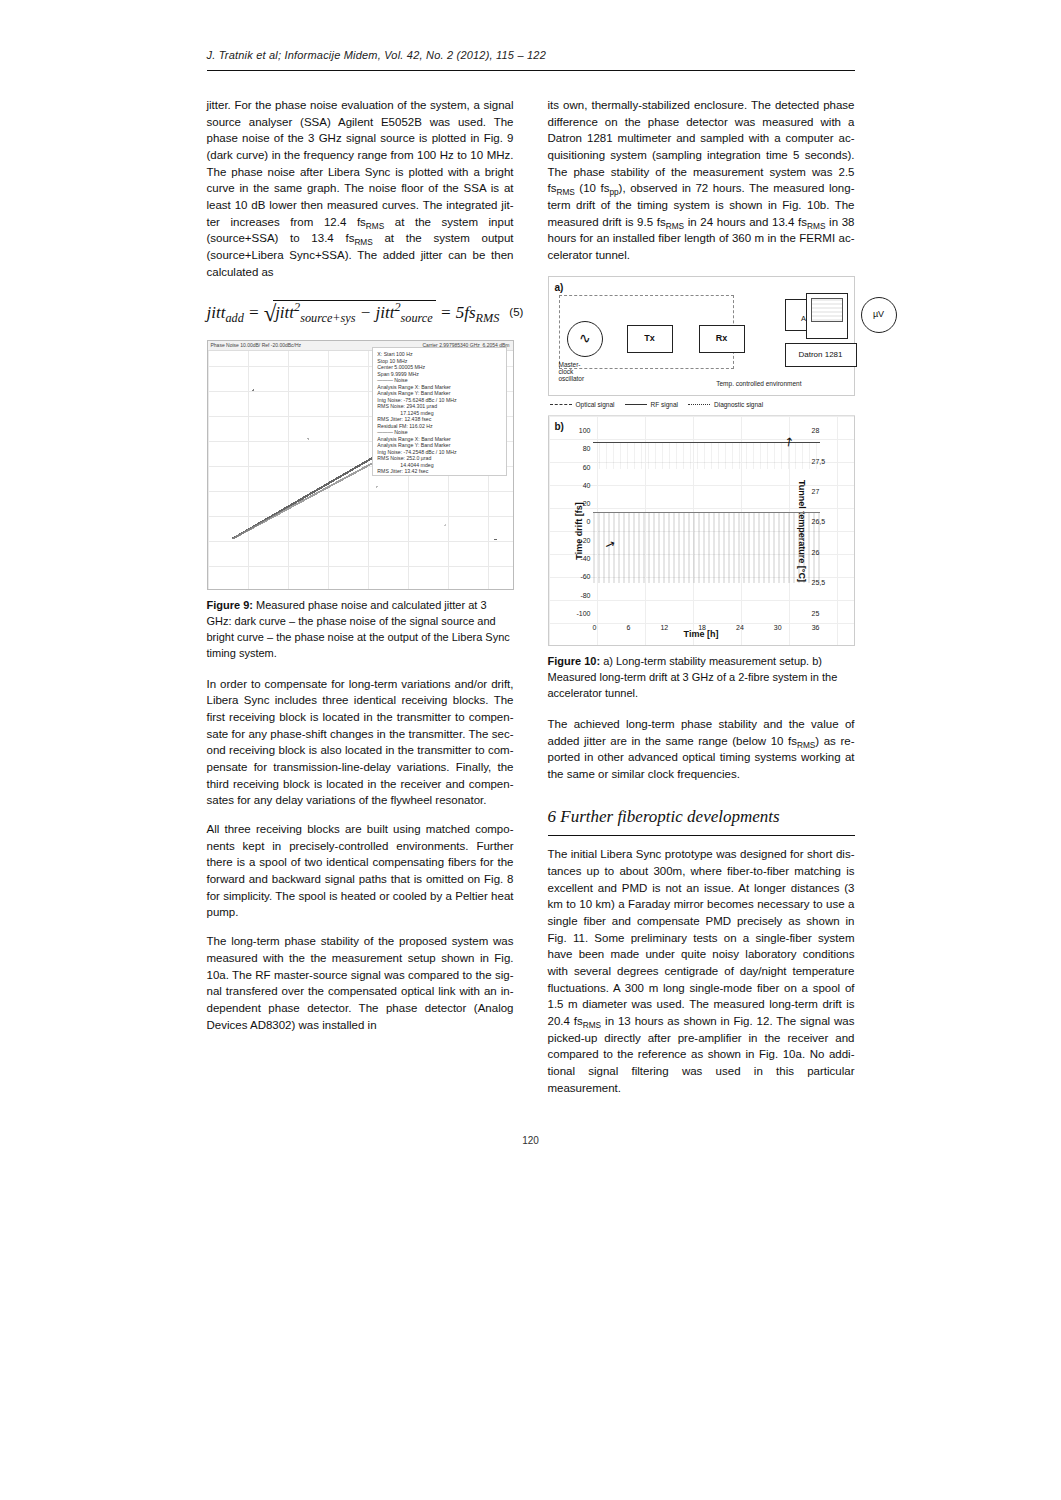J. Tratnik et al; Informacije Midem, Vol. 42, No. 2 (2012), 115 – 122
jitter. For the phase noise evaluation of the system, a signal source analyser (SSA) Agilent E5052B was used. The phase noise of the 3 GHz signal source is plotted in Fig. 9 (dark curve) in the frequency range from 100 Hz to 10 MHz. The phase noise after Libera Sync is plotted with a bright curve in the same graph. The noise floor of the SSA is at least 10 dB lower then measured curves. The integrated jitter increases from 12.4 fsRMS at the system input (source+SSA) to 13.4 fsRMS at the system output (source+Libera Sync+SSA). The added jitter can be then calculated as
jittadd = jitt2source+sys − jitt2source = 5fsRMS (5)
Phase Noise 10.00dB/ Ref -20.00dBc/Hz Carrier 2.997985340 GHz 6.2054 dBm
X: Start 100 Hz
Stop 10 MHz
Center 5.00005 MHz
Span 9.9999 MHz
——— Noise
Analysis Range X: Band Marker
Analysis Range Y: Band Marker
Intg Noise: -75.6248 dBc / 10 MHz
RMS Noise: 294.301 µrad
17.1245 mdeg
RMS Jitter: 12.438 fsec
Residual FM: 116.02 Hz
——— Noise
Analysis Range X: Band Marker
Analysis Range Y: Band Marker
Intg Noise: -74.2548 dBc / 10 MHz
RMS Noise: 252.0 µrad
14.4044 mdeg
RMS Jitter: 13.42 fsec
Residual FM: 132.386 Hz
Figure 9: Measured phase noise and calculated jitter at 3 GHz: dark curve – the phase noise of the signal source and bright curve – the phase noise at the output of the Libera Sync timing system.
In order to compensate for long-term variations and/or drift, Libera Sync includes three identical receiving blocks. The first receiving block is located in the transmitter to compensate for any phase-shift changes in the transmitter. The second receiving block is also located in the transmitter to compensate for transmission-line-delay variations. Finally, the third receiving block is located in the receiver and compensates for any delay variations of the flywheel resonator.
All three receiving blocks are built using matched components kept in precisely-controlled environments. Further there is a spool of two identical compensating fibers for the forward and backward signal paths that is omitted on Fig. 8 for simplicity. The spool is heated or cooled by a Peltier heat pump.
The long-term phase stability of the proposed system was measured with the the measurement setup shown in Fig. 10a. The RF master-source signal was compared to the signal transfered over the compensated optical link with an independent phase detector. The phase detector (Analog Devices AD8302) was installed in
its own, thermally-stabilized enclosure. The detected phase difference on the phase detector was measured with a Datron 1281 multimeter and sampled with a computer acquisitioning system (sampling integration time 5 seconds). The phase stability of the measurement system was 2.5 fsRMS (10 fspp), observed in 72 hours. The measured long-term drift of the timing system is shown in Fig. 10b. The measured drift is 9.5 fsRMS in 24 hours and 13.4 fsRMS in 38 hours for an installed fiber length of 360 m in the FERMI accelerator tunnel.
a)
Tx
Rx
PD
AD8302
µV
Datron 1281
Master-
clock
oscillator
Temp. controlled environment
Optical signal RF signal Diagnostic signal
b)
Time drift [fs]
Tunnel temperature [°C]
100806040200-20-40-60-80-100
2827,52726,52625,525
↗
↙
061218243036
Time [h]
Figure 10: a) Long-term stability measurement setup. b) Measured long-term drift at 3 GHz of a 2-fibre system in the accelerator tunnel.
The achieved long-term phase stability and the value of added jitter are in the same range (below 10 fsRMS) as reported in other advanced optical timing systems working at the same or similar clock frequencies.
6 Further fiberoptic developments
The initial Libera Sync prototype was designed for short distances up to about 300m, where fiber-to-fiber matching is excellent and PMD is not an issue. At longer distances (3 km to 10 km) a Faraday mirror becomes necessary to use a single fiber and compensate PMD precisely as shown in Fig. 11. Some preliminary tests on a single-fiber system have been made under quite noisy laboratory conditions with several degrees centigrade of day/night temperature fluctuations. A 300 m long single-mode fiber on a spool of 1.5 m diameter was used. The measured long-term drift is 20.4 fsRMS in 13 hours as shown in Fig. 12. The signal was picked-up directly after pre-amplifier in the receiver and compared to the reference as shown in Fig. 10a. No additional signal filtering was used in this particular measurement.
120